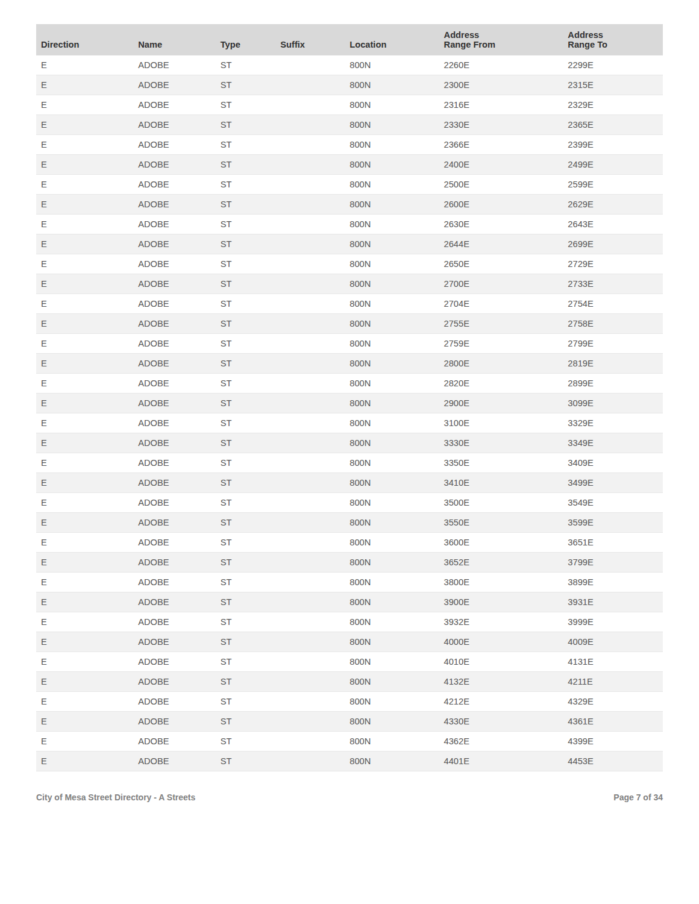| Direction | Name | Type | Suffix | Location | Address Range From | Address Range To |
| --- | --- | --- | --- | --- | --- | --- |
| E | ADOBE | ST | | 800N | 2260E | 2299E |
| E | ADOBE | ST | | 800N | 2300E | 2315E |
| E | ADOBE | ST | | 800N | 2316E | 2329E |
| E | ADOBE | ST | | 800N | 2330E | 2365E |
| E | ADOBE | ST | | 800N | 2366E | 2399E |
| E | ADOBE | ST | | 800N | 2400E | 2499E |
| E | ADOBE | ST | | 800N | 2500E | 2599E |
| E | ADOBE | ST | | 800N | 2600E | 2629E |
| E | ADOBE | ST | | 800N | 2630E | 2643E |
| E | ADOBE | ST | | 800N | 2644E | 2699E |
| E | ADOBE | ST | | 800N | 2650E | 2729E |
| E | ADOBE | ST | | 800N | 2700E | 2733E |
| E | ADOBE | ST | | 800N | 2704E | 2754E |
| E | ADOBE | ST | | 800N | 2755E | 2758E |
| E | ADOBE | ST | | 800N | 2759E | 2799E |
| E | ADOBE | ST | | 800N | 2800E | 2819E |
| E | ADOBE | ST | | 800N | 2820E | 2899E |
| E | ADOBE | ST | | 800N | 2900E | 3099E |
| E | ADOBE | ST | | 800N | 3100E | 3329E |
| E | ADOBE | ST | | 800N | 3330E | 3349E |
| E | ADOBE | ST | | 800N | 3350E | 3409E |
| E | ADOBE | ST | | 800N | 3410E | 3499E |
| E | ADOBE | ST | | 800N | 3500E | 3549E |
| E | ADOBE | ST | | 800N | 3550E | 3599E |
| E | ADOBE | ST | | 800N | 3600E | 3651E |
| E | ADOBE | ST | | 800N | 3652E | 3799E |
| E | ADOBE | ST | | 800N | 3800E | 3899E |
| E | ADOBE | ST | | 800N | 3900E | 3931E |
| E | ADOBE | ST | | 800N | 3932E | 3999E |
| E | ADOBE | ST | | 800N | 4000E | 4009E |
| E | ADOBE | ST | | 800N | 4010E | 4131E |
| E | ADOBE | ST | | 800N | 4132E | 4211E |
| E | ADOBE | ST | | 800N | 4212E | 4329E |
| E | ADOBE | ST | | 800N | 4330E | 4361E |
| E | ADOBE | ST | | 800N | 4362E | 4399E |
| E | ADOBE | ST | | 800N | 4401E | 4453E |
City of Mesa Street Directory - A Streets Page 7 of 34